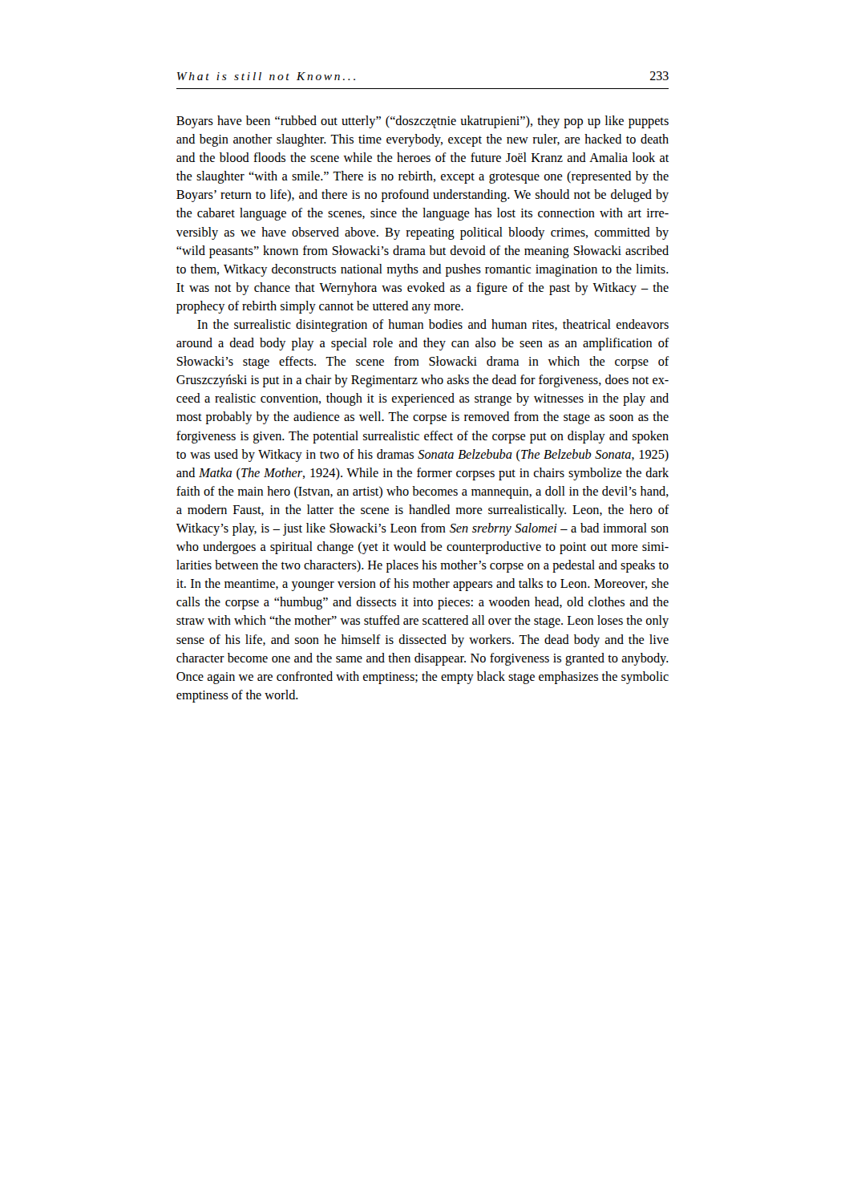What is still not Known... 233
Boyars have been “rubbed out utterly” (“doszczętnie ukatrupieni”), they pop up like puppets and begin another slaughter. This time everybody, except the new ruler, are hacked to death and the blood floods the scene while the heroes of the future Joël Kranz and Amalia look at the slaughter “with a smile.” There is no rebirth, except a grotesque one (represented by the Boyars’ return to life), and there is no profound understanding. We should not be deluged by the cabaret language of the scenes, since the language has lost its connection with art irreversibly as we have observed above. By repeating political bloody crimes, committed by “wild peasants” known from Słowacki’s drama but devoid of the meaning Słowacki ascribed to them, Witkacy deconstructs national myths and pushes romantic imagination to the limits. It was not by chance that Wernyhora was evoked as a figure of the past by Witkacy – the prophecy of rebirth simply cannot be uttered any more.
In the surrealistic disintegration of human bodies and human rites, theatrical endeavors around a dead body play a special role and they can also be seen as an amplification of Słowacki’s stage effects. The scene from Słowacki drama in which the corpse of Gruszczyński is put in a chair by Regimentarz who asks the dead for forgiveness, does not exceed a realistic convention, though it is experienced as strange by witnesses in the play and most probably by the audience as well. The corpse is removed from the stage as soon as the forgiveness is given. The potential surrealistic effect of the corpse put on display and spoken to was used by Witkacy in two of his dramas Sonata Belzebuba (The Belzebub Sonata, 1925) and Matka (The Mother, 1924). While in the former corpses put in chairs symbolize the dark faith of the main hero (Istvan, an artist) who becomes a mannequin, a doll in the devil’s hand, a modern Faust, in the latter the scene is handled more surrealistically. Leon, the hero of Witkacy’s play, is – just like Słowacki’s Leon from Sen srebrny Salomei – a bad immoral son who undergoes a spiritual change (yet it would be counterproductive to point out more similarities between the two characters). He places his mother’s corpse on a pedestal and speaks to it. In the meantime, a younger version of his mother appears and talks to Leon. Moreover, she calls the corpse a “humbug” and dissects it into pieces: a wooden head, old clothes and the straw with which “the mother” was stuffed are scattered all over the stage. Leon loses the only sense of his life, and soon he himself is dissected by workers. The dead body and the live character become one and the same and then disappear. No forgiveness is granted to anybody. Once again we are confronted with emptiness; the empty black stage emphasizes the symbolic emptiness of the world.